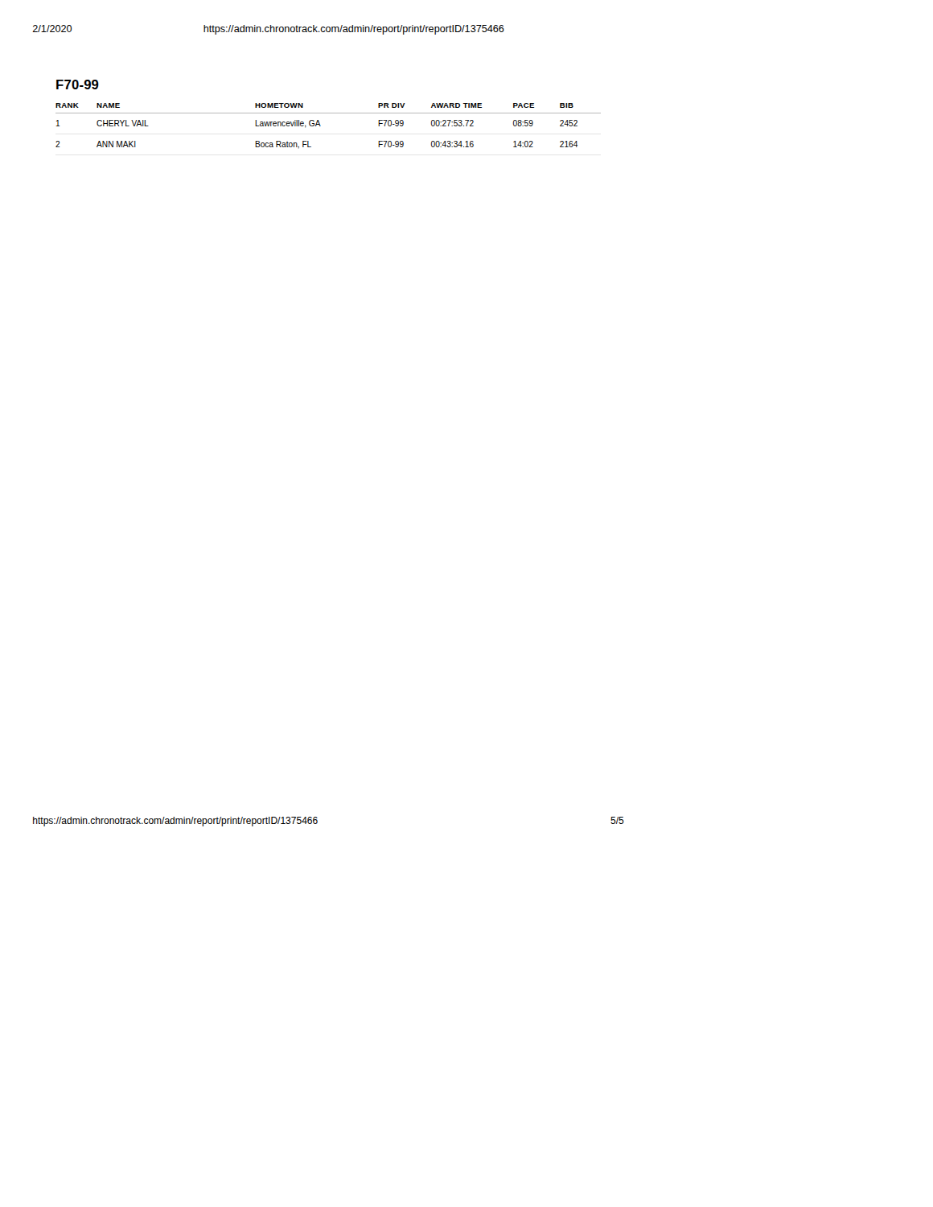2/1/2020 https://admin.chronotrack.com/admin/report/print/reportID/1375466
F70-99
| RANK | NAME | HOMETOWN | PR DIV | AWARD TIME | PACE | BIB |
| --- | --- | --- | --- | --- | --- | --- |
| 1 | CHERYL VAIL | Lawrenceville, GA | F70-99 | 00:27:53.72 | 08:59 | 2452 |
| 2 | ANN MAKI | Boca Raton, FL | F70-99 | 00:43:34.16 | 14:02 | 2164 |
https://admin.chronotrack.com/admin/report/print/reportID/1375466 5/5